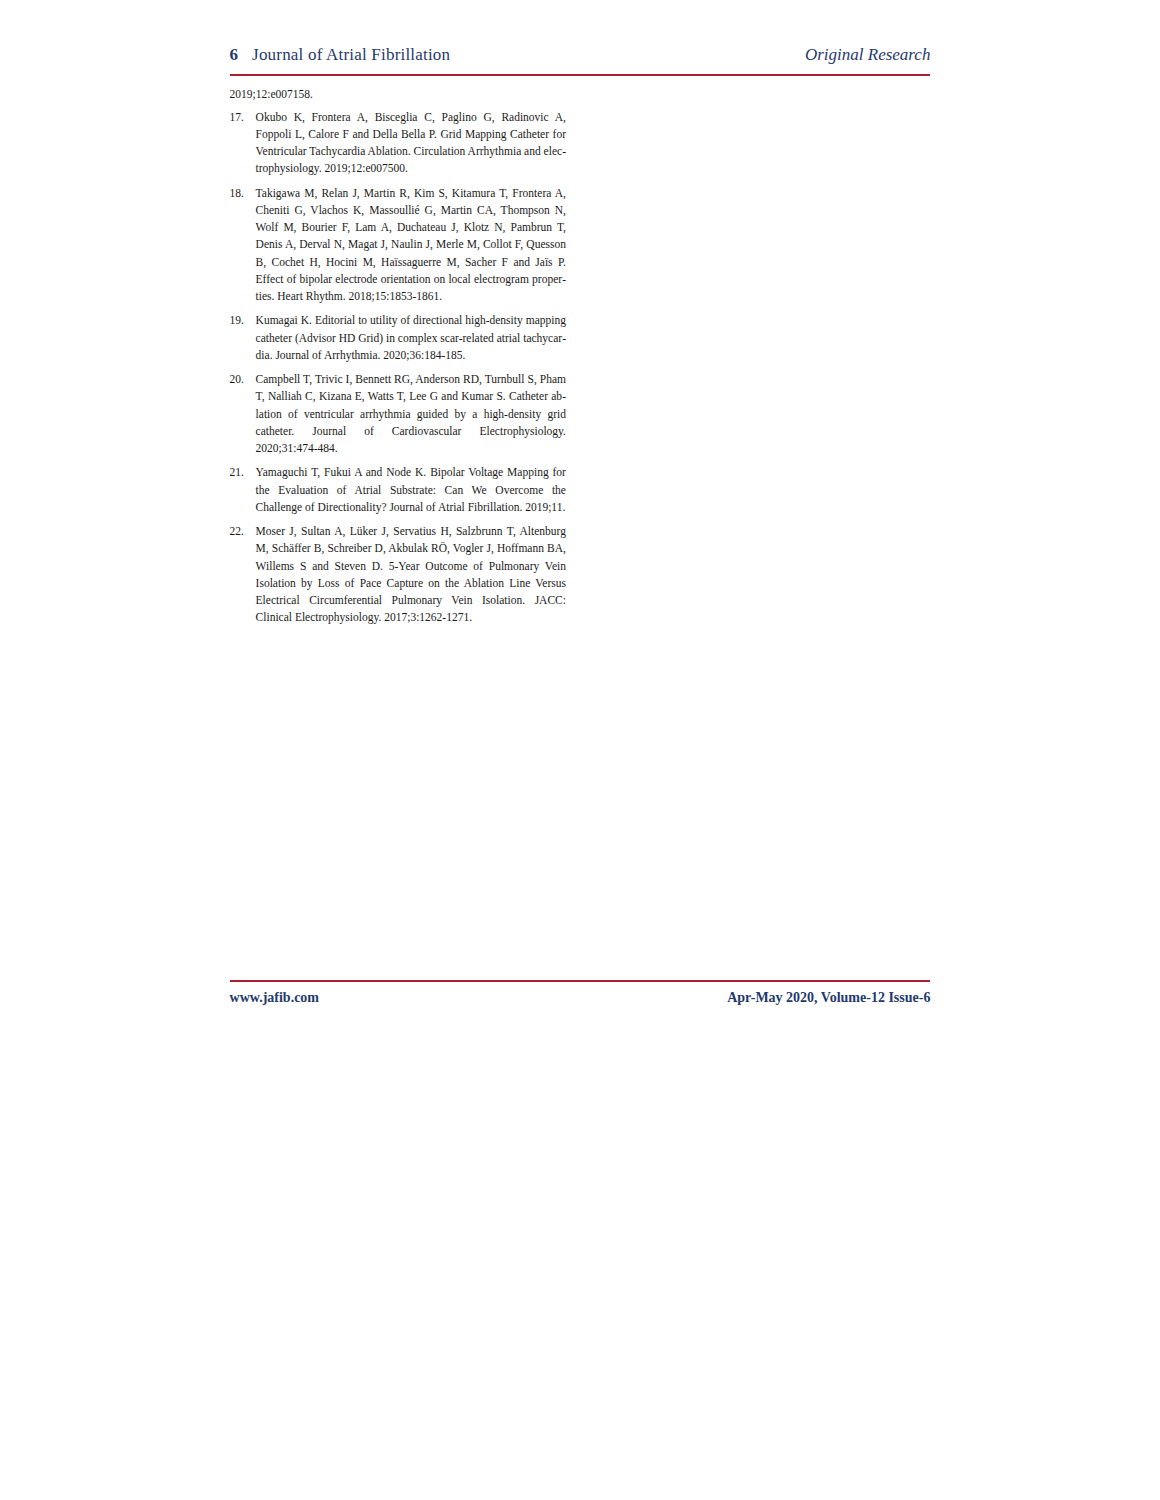6 Journal of Atrial Fibrillation
Original Research
2019;12:e007158.
Okubo K, Frontera A, Bisceglia C, Paglino G, Radinovic A, Foppoli L, Calore F and Della Bella P. Grid Mapping Catheter for Ventricular Tachycardia Ablation. Circulation Arrhythmia and electrophysiology. 2019;12:e007500.
Takigawa M, Relan J, Martin R, Kim S, Kitamura T, Frontera A, Cheniti G, Vlachos K, Massoullié G, Martin CA, Thompson N, Wolf M, Bourier F, Lam A, Duchateau J, Klotz N, Pambrun T, Denis A, Derval N, Magat J, Naulin J, Merle M, Collot F, Quesson B, Cochet H, Hocini M, Haïssaguerre M, Sacher F and Jaïs P. Effect of bipolar electrode orientation on local electrogram properties. Heart Rhythm. 2018;15:1853-1861.
Kumagai K. Editorial to utility of directional high-density mapping catheter (Advisor HD Grid) in complex scar-related atrial tachycardia. Journal of Arrhythmia. 2020;36:184-185.
Campbell T, Trivic I, Bennett RG, Anderson RD, Turnbull S, Pham T, Nalliah C, Kizana E, Watts T, Lee G and Kumar S. Catheter ablation of ventricular arrhythmia guided by a high-density grid catheter. Journal of Cardiovascular Electrophysiology. 2020;31:474-484.
Yamaguchi T, Fukui A and Node K. Bipolar Voltage Mapping for the Evaluation of Atrial Substrate: Can We Overcome the Challenge of Directionality? Journal of Atrial Fibrillation. 2019;11.
Moser J, Sultan A, Lüker J, Servatius H, Salzbrunn T, Altenburg M, Schäffer B, Schreiber D, Akbulak RÖ, Vogler J, Hoffmann BA, Willems S and Steven D. 5-Year Outcome of Pulmonary Vein Isolation by Loss of Pace Capture on the Ablation Line Versus Electrical Circumferential Pulmonary Vein Isolation. JACC: Clinical Electrophysiology. 2017;3:1262-1271.
www.jafib.com
Apr-May 2020, Volume-12 Issue-6